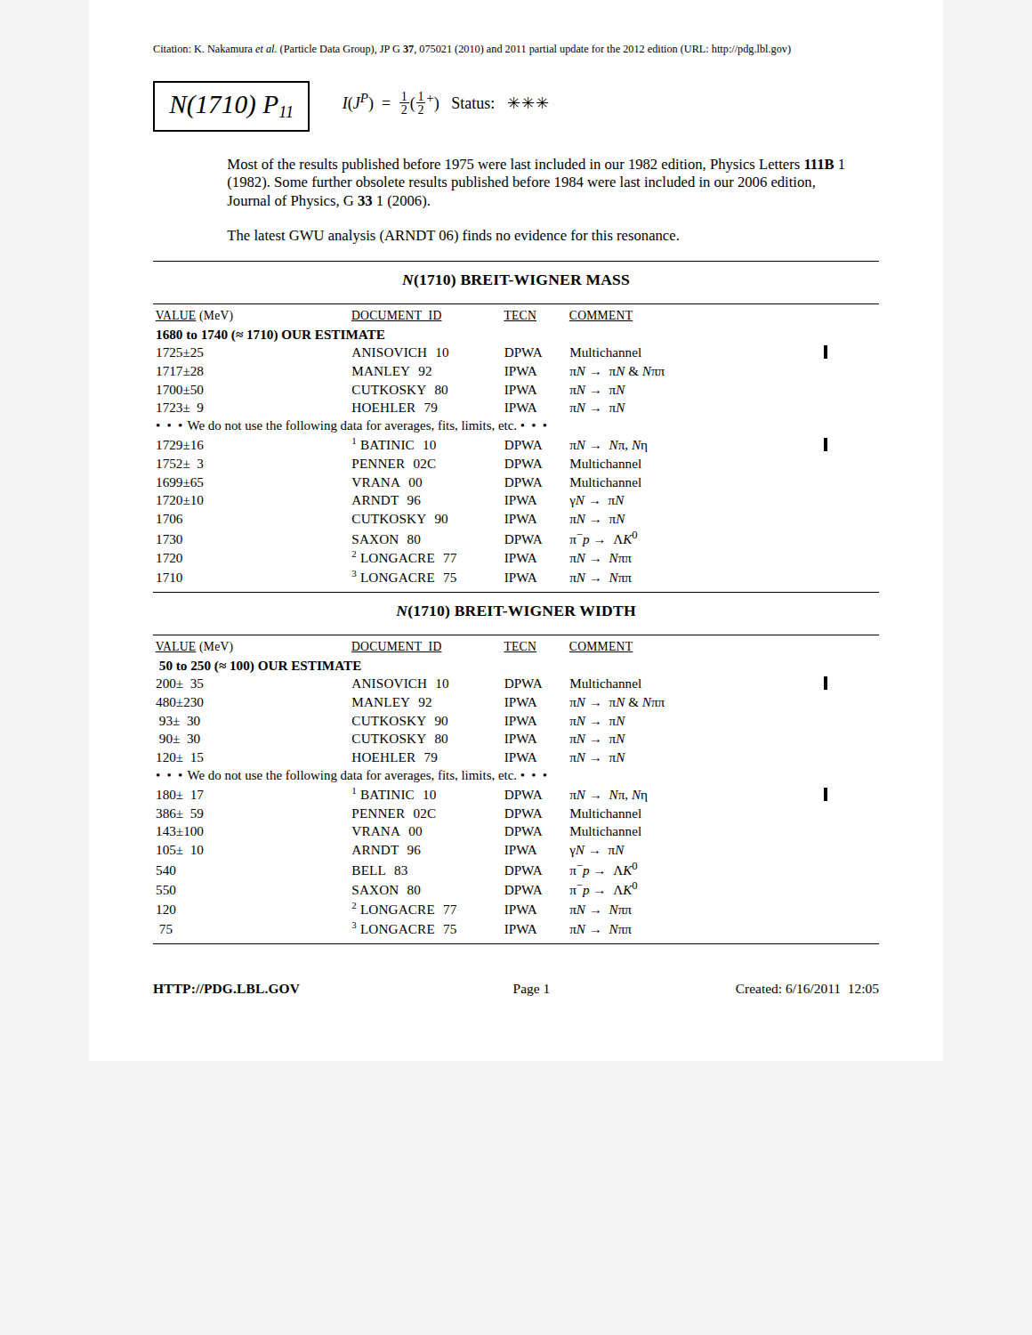Citation: K. Nakamura et al. (Particle Data Group), JP G 37, 075021 (2010) and 2011 partial update for the 2012 edition (URL: http://pdg.lbl.gov)
N(1710) P 11
I(JP) = 12(12+) Status: ✳✳✳
Most of the results published before 1975 were last included in our 1982 edition, Physics Letters 111B 1 (1982). Some further obsolete results published before 1984 were last included in our 2006 edition, Journal of Physics, G 33 1 (2006).
The latest GWU analysis (ARNDT 06) finds no evidence for this resonance.
N(1710) BREIT-WIGNER MASS
| VALUE (MeV) | DOCUMENT ID | TECN | COMMENT | |
| --- | --- | --- | --- | --- |
| 1680 to 1740 (≈ 1710) OUR ESTIMATE |
| 1725±25 | ANISOVICH 10 | DPWA | Multichannel | |
| 1717±28 | MANLEY 92 | IPWA | π N → π N & N ππ | |
| 1700±50 | CUTKOSKY 80 | IPWA | π N → π N | |
| 1723± 9 | HOEHLER 79 | IPWA | π N → π N | |
| • • • We do not use the following data for averages, fits, limits, etc. • • • |
| 1729±16 | 1 BATINIC 10 | DPWA | π N → N π, N η | |
| 1752± 3 | PENNER 02C | DPWA | Multichannel | |
| 1699±65 | VRANA 00 | DPWA | Multichannel | |
| 1720±10 | ARNDT 96 | IPWA | γ N → π N | |
| 1706 | CUTKOSKY 90 | IPWA | π N → π N | |
| 1730 | SAXON 80 | DPWA | π − p → Λ K 0 | |
| 1720 | 2 LONGACRE 77 | IPWA | π N → N ππ | |
| 1710 | 3 LONGACRE 75 | IPWA | π N → N ππ | |
N(1710) BREIT-WIGNER WIDTH
| VALUE (MeV) | DOCUMENT ID | TECN | COMMENT | |
| --- | --- | --- | --- | --- |
| 50 to 250 (≈ 100) OUR ESTIMATE |
| 200± 35 | ANISOVICH 10 | DPWA | Multichannel | |
| 480±230 | MANLEY 92 | IPWA | π N → π N & N ππ | |
| 93± 30 | CUTKOSKY 90 | IPWA | π N → π N | |
| 90± 30 | CUTKOSKY 80 | IPWA | π N → π N | |
| 120± 15 | HOEHLER 79 | IPWA | π N → π N | |
| • • • We do not use the following data for averages, fits, limits, etc. • • • |
| 180± 17 | 1 BATINIC 10 | DPWA | π N → N π, N η | |
| 386± 59 | PENNER 02C | DPWA | Multichannel | |
| 143±100 | VRANA 00 | DPWA | Multichannel | |
| 105± 10 | ARNDT 96 | IPWA | γ N → π N | |
| 540 | BELL 83 | DPWA | π − p → Λ K 0 | |
| 550 | SAXON 80 | DPWA | π − p → Λ K 0 | |
| 120 | 2 LONGACRE 77 | IPWA | π N → N ππ | |
| 75 | 3 LONGACRE 75 | IPWA | π N → N ππ | |
HTTP://PDG.LBL.GOV
Page 1
Created: 6/16/2011 12:05